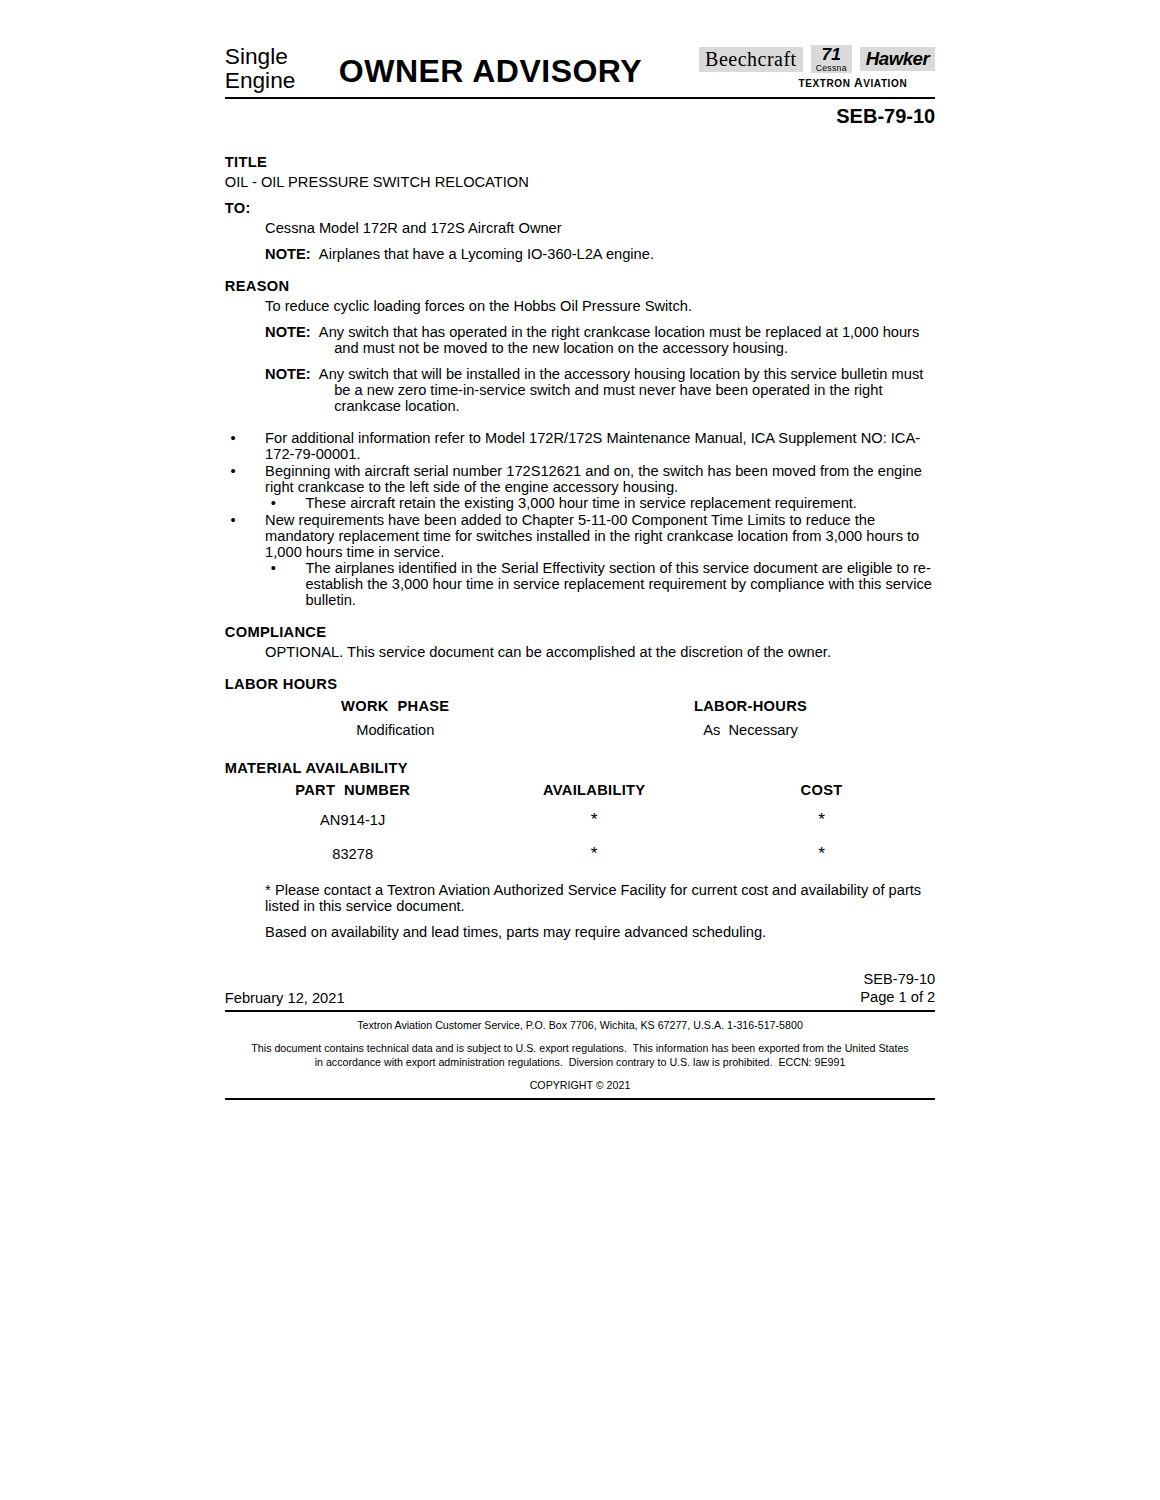Single
Engine
OWNER ADVISORY
Beechcraft 71 Cessna Hawker
TEXTRON AVIATION
SEB-79-10
TITLE
OIL - OIL PRESSURE SWITCH RELOCATION
TO:
Cessna Model 172R and 172S Aircraft Owner
NOTE: Airplanes that have a Lycoming IO-360-L2A engine.
REASON
To reduce cyclic loading forces on the Hobbs Oil Pressure Switch.
NOTE: Any switch that has operated in the right crankcase location must be replaced at 1,000 hours and must not be moved to the new location on the accessory housing.
NOTE: Any switch that will be installed in the accessory housing location by this service bulletin must be a new zero time-in-service switch and must never have been operated in the right crankcase location.
For additional information refer to Model 172R/172S Maintenance Manual, ICA Supplement NO: ICA-172-79-00001.
Beginning with aircraft serial number 172S12621 and on, the switch has been moved from the engine right crankcase to the left side of the engine accessory housing.
These aircraft retain the existing 3,000 hour time in service replacement requirement.
New requirements have been added to Chapter 5-11-00 Component Time Limits to reduce the mandatory replacement time for switches installed in the right crankcase location from 3,000 hours to 1,000 hours time in service.
The airplanes identified in the Serial Effectivity section of this service document are eligible to re-establish the 3,000 hour time in service replacement requirement by compliance with this service bulletin.
COMPLIANCE
OPTIONAL. This service document can be accomplished at the discretion of the owner.
LABOR HOURS
| WORK PHASE | LABOR-HOURS |
| --- | --- |
| Modification | As Necessary |
MATERIAL AVAILABILITY
| PART NUMBER | AVAILABILITY | COST |
| --- | --- | --- |
| AN914-1J | * | * |
| 83278 | * | * |
* Please contact a Textron Aviation Authorized Service Facility for current cost and availability of parts listed in this service document.
Based on availability and lead times, parts may require advanced scheduling.
February 12, 2021
SEB-79-10
Page 1 of 2
Textron Aviation Customer Service, P.O. Box 7706, Wichita, KS 67277, U.S.A. 1-316-517-5800
This document contains technical data and is subject to U.S. export regulations. This information has been exported from the United States
in accordance with export administration regulations. Diversion contrary to U.S. law is prohibited. ECCN: 9E991
COPYRIGHT © 2021